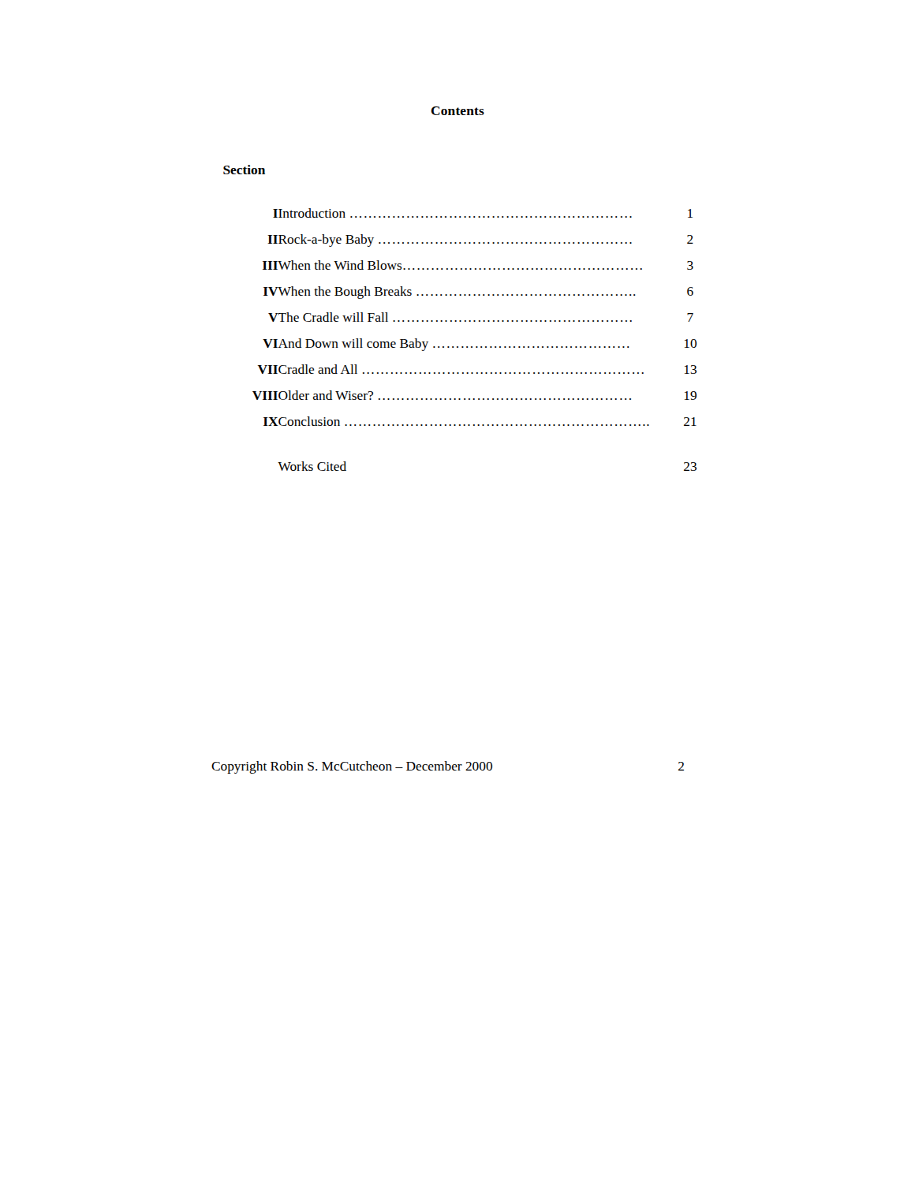Contents
Section
| I | Introduction …………………………………………………… | 1 |
| II | Rock-a-bye Baby ……………………………………………… | 2 |
| III | When the Wind Blows …………………………………………… | 3 |
| IV | When the Bough Breaks ……………………………………….. | 6 |
| V | The Cradle will Fall …………………………………………… | 7 |
| VI | And Down will come Baby …………………………………… | 10 |
| VII | Cradle and All …………………………………………………… | 13 |
| VIII | Older and Wiser? ……………………………………………… | 19 |
| IX | Conclusion ……………………………………………………….. | 21 |
| | Works Cited | 23 |
Copyright Robin S. McCutcheon – December 2000
2